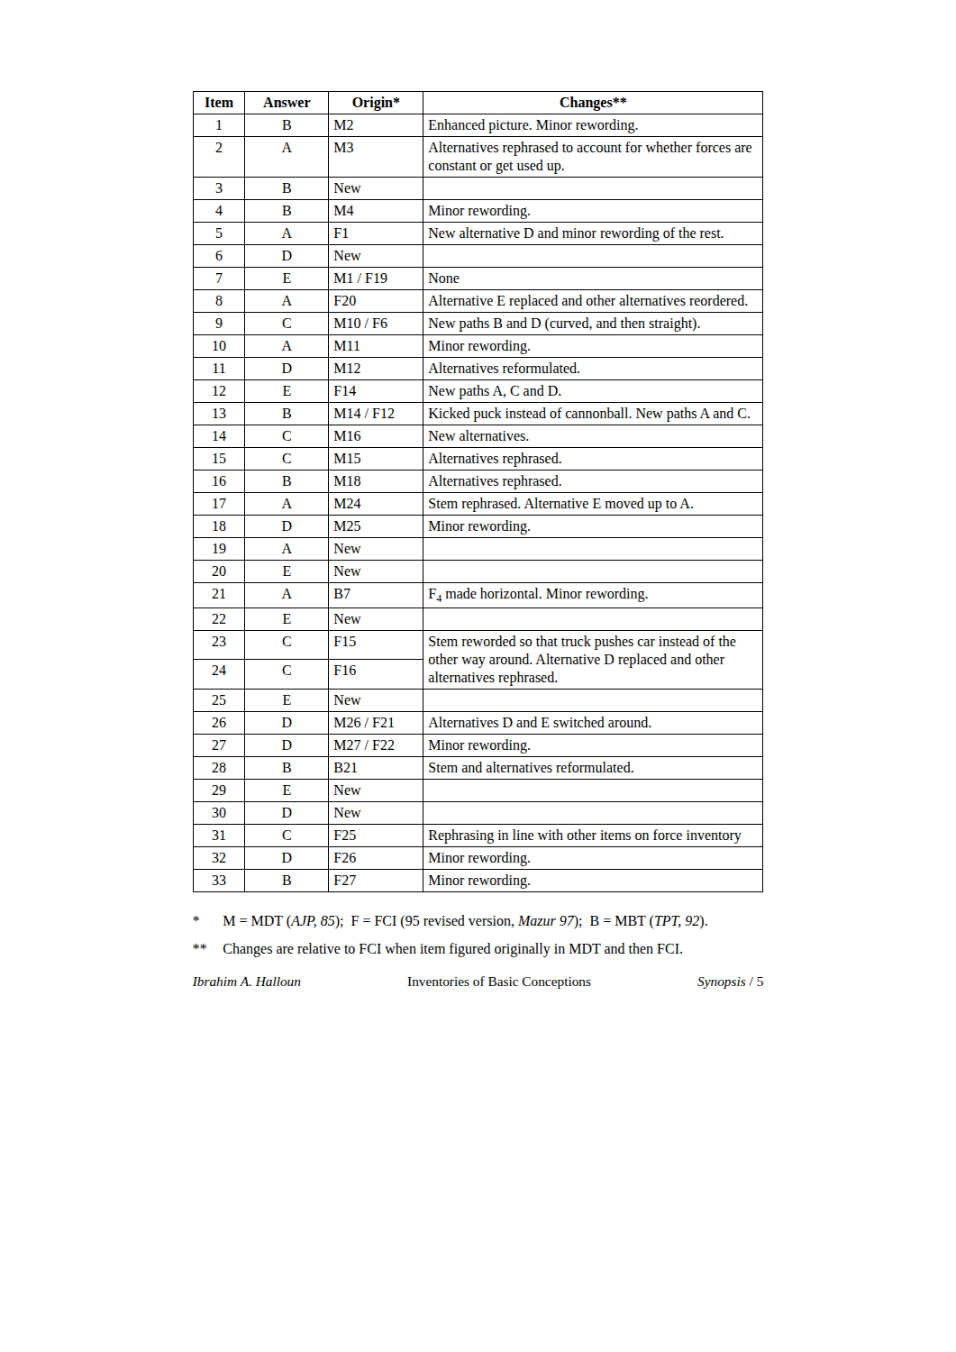| Item | Answer | Origin* | Changes** |
| --- | --- | --- | --- |
| 1 | B | M2 | Enhanced picture. Minor rewording. |
| 2 | A | M3 | Alternatives rephrased to account for whether forces are constant or get used up. |
| 3 | B | New | |
| 4 | B | M4 | Minor rewording. |
| 5 | A | F1 | New alternative D and minor rewording of the rest. |
| 6 | D | New | |
| 7 | E | M1 / F19 | None |
| 8 | A | F20 | Alternative E replaced and other alternatives reordered. |
| 9 | C | M10 / F6 | New paths B and D (curved, and then straight). |
| 10 | A | M11 | Minor rewording. |
| 11 | D | M12 | Alternatives reformulated. |
| 12 | E | F14 | New paths A, C and D. |
| 13 | B | M14 / F12 | Kicked puck instead of cannonball. New paths A and C. |
| 14 | C | M16 | New alternatives. |
| 15 | C | M15 | Alternatives rephrased. |
| 16 | B | M18 | Alternatives rephrased. |
| 17 | A | M24 | Stem rephrased. Alternative E moved up to A. |
| 18 | D | M25 | Minor rewording. |
| 19 | A | New | |
| 20 | E | New | |
| 21 | A | B7 | F 4 made horizontal. Minor rewording. |
| 22 | E | New | |
| 23 | C | F15 | Stem reworded so that truck pushes car instead of the other way around. Alternative D replaced and other alternatives rephrased. |
| 24 | C | F16 |
| 25 | E | New | |
| 26 | D | M26 / F21 | Alternatives D and E switched around. |
| 27 | D | M27 / F22 | Minor rewording. |
| 28 | B | B21 | Stem and alternatives reformulated. |
| 29 | E | New | |
| 30 | D | New | |
| 31 | C | F25 | Rephrasing in line with other items on force inventory |
| 32 | D | F26 | Minor rewording. |
| 33 | B | F27 | Minor rewording. |
*M = MDT (AJP, 85); F = FCI (95 revised version, Mazur 97); B = MBT (TPT, 92).
**Changes are relative to FCI when item figured originally in MDT and then FCI.
Ibrahim A. Halloun
Inventories of Basic Conceptions
Synopsis / 5